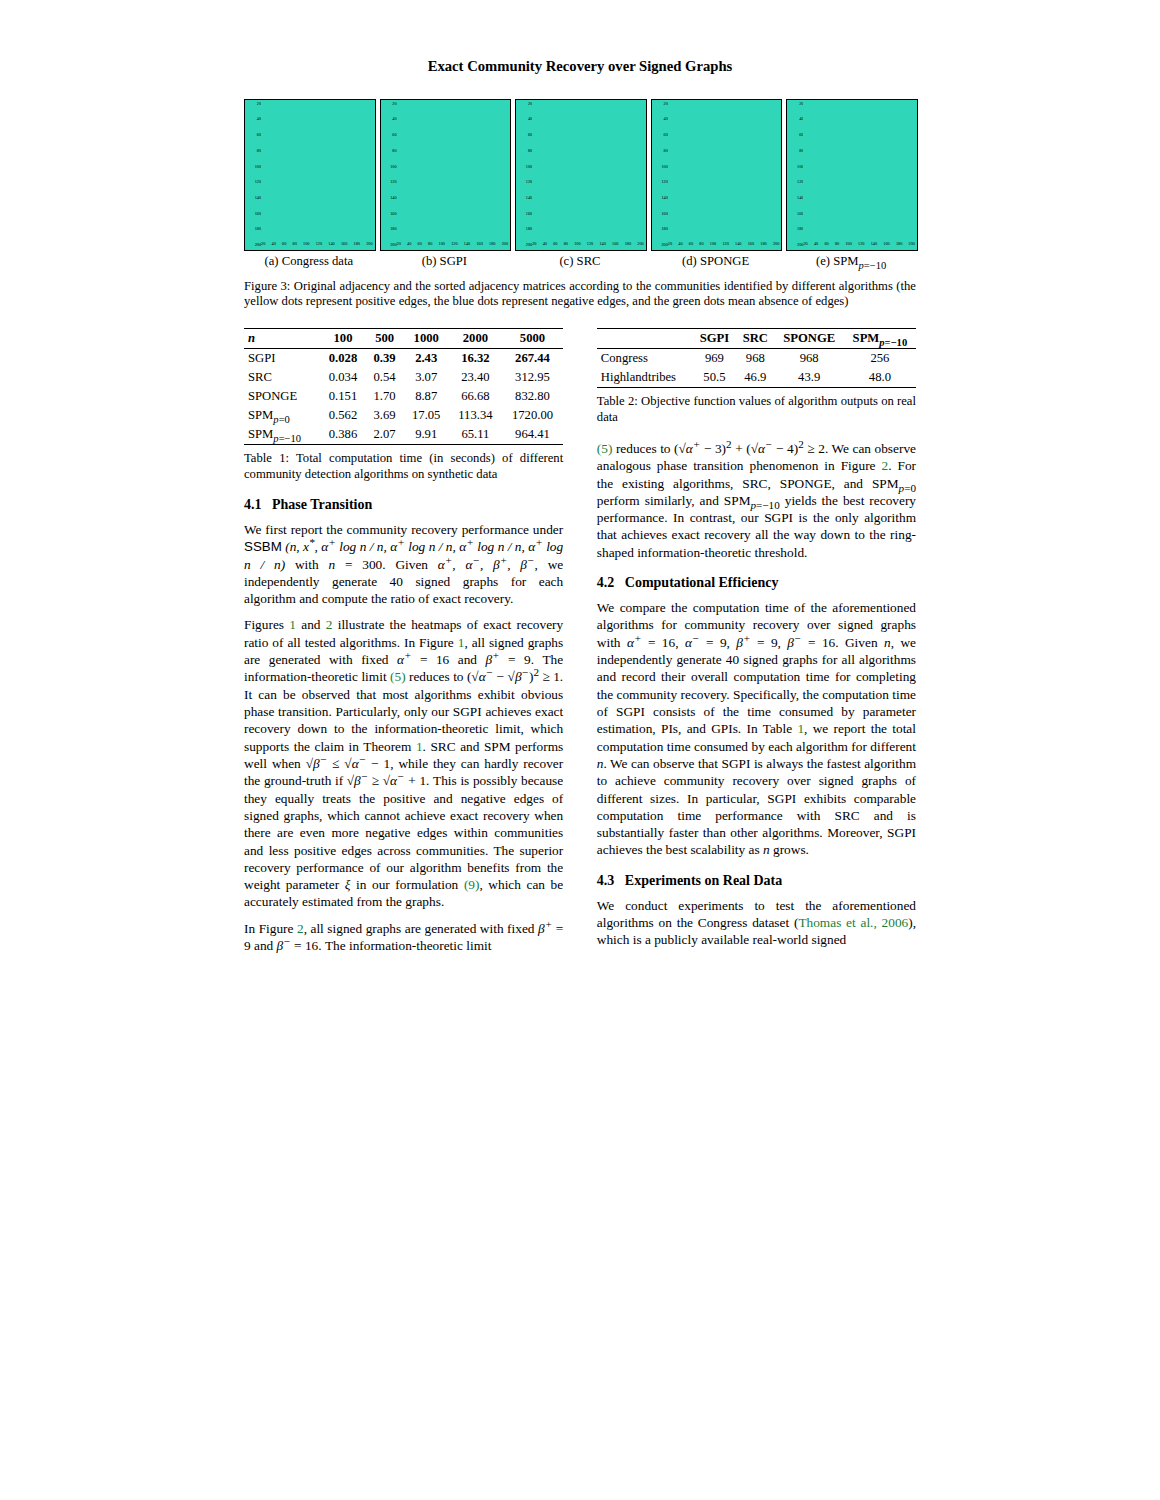Exact Community Recovery over Signed Graphs
20406080100120140160180200
20406080100120140160180200
(a) Congress data
20406080100120140160180200
20406080100120140160180200
(b) SGPI
20406080100120140160180200
20406080100120140160180200
(c) SRC
20406080100120140160180200
20406080100120140160180200
(d) SPONGE
20406080100120140160180200
20406080100120140160180200
(e) SPMp=−10
Figure 3: Original adjacency and the sorted adjacency matrices according to the communities identified by different algorithms (the yellow dots represent positive edges, the blue dots represent negative edges, and the green dots mean absence of edges)
| n | 100 | 500 | 1000 | 2000 | 5000 |
| --- | --- | --- | --- | --- | --- |
| SGPI | 0.028 | 0.39 | 2.43 | 16.32 | 267.44 |
| SRC | 0.034 | 0.54 | 3.07 | 23.40 | 312.95 |
| SPONGE | 0.151 | 1.70 | 8.87 | 66.68 | 832.80 |
| SPM p =0 | 0.562 | 3.69 | 17.05 | 113.34 | 1720.00 |
| SPM p =−10 | 0.386 | 2.07 | 9.91 | 65.11 | 964.41 |
Table 1: Total computation time (in seconds) of different community detection algorithms on synthetic data
4.1 Phase Transition
We first report the community recovery performance under SSBM (n, x*, α+ log n / n, α+ log n / n, α+ log n / n, α+ log n / n) with n = 300. Given α+, α−, β+, β−, we independently generate 40 signed graphs for each algorithm and compute the ratio of exact recovery.
Figures 1 and 2 illustrate the heatmaps of exact recovery ratio of all tested algorithms. In Figure 1, all signed graphs are generated with fixed α+ = 16 and β+ = 9. The information-theoretic limit (5) reduces to (√α− − √β−)2 ≥ 1. It can be observed that most algorithms exhibit obvious phase transition. Particularly, only our SGPI achieves exact recovery down to the information-theoretic limit, which supports the claim in Theorem 1. SRC and SPM performs well when √β− ≤ √α− − 1, while they can hardly recover the ground-truth if √β− ≥ √α− + 1. This is possibly because they equally treats the positive and negative edges of signed graphs, which cannot achieve exact recovery when there are even more negative edges within communities and less positive edges across communities. The superior recovery performance of our algorithm benefits from the weight parameter ξ in our formulation (9), which can be accurately estimated from the graphs.
In Figure 2, all signed graphs are generated with fixed β+ = 9 and β− = 16. The information-theoretic limit
| | SGPI | SRC | SPONGE | SPM p =−10 |
| --- | --- | --- | --- | --- |
| Congress | 969 | 968 | 968 | 256 |
| Highlandtribes | 50.5 | 46.9 | 43.9 | 48.0 |
Table 2: Objective function values of algorithm outputs on real data
(5) reduces to (√α+ − 3)2 + (√α− − 4)2 ≥ 2. We can observe analogous phase transition phenomenon in Figure 2. For the existing algorithms, SRC, SPONGE, and SPMp=0 perform similarly, and SPMp=−10 yields the best recovery performance. In contrast, our SGPI is the only algorithm that achieves exact recovery all the way down to the ring-shaped information-theoretic threshold.
4.2 Computational Efficiency
We compare the computation time of the aforementioned algorithms for community recovery over signed graphs with α+ = 16, α− = 9, β+ = 9, β− = 16. Given n, we independently generate 40 signed graphs for all algorithms and record their overall computation time for completing the community recovery. Specifically, the computation time of SGPI consists of the time consumed by parameter estimation, PIs, and GPIs. In Table 1, we report the total computation time consumed by each algorithm for different n. We can observe that SGPI is always the fastest algorithm to achieve community recovery over signed graphs of different sizes. In particular, SGPI exhibits comparable computation time performance with SRC and is substantially faster than other algorithms. Moreover, SGPI achieves the best scalability as n grows.
4.3 Experiments on Real Data
We conduct experiments to test the aforementioned algorithms on the Congress dataset (Thomas et al., 2006), which is a publicly available real-world signed